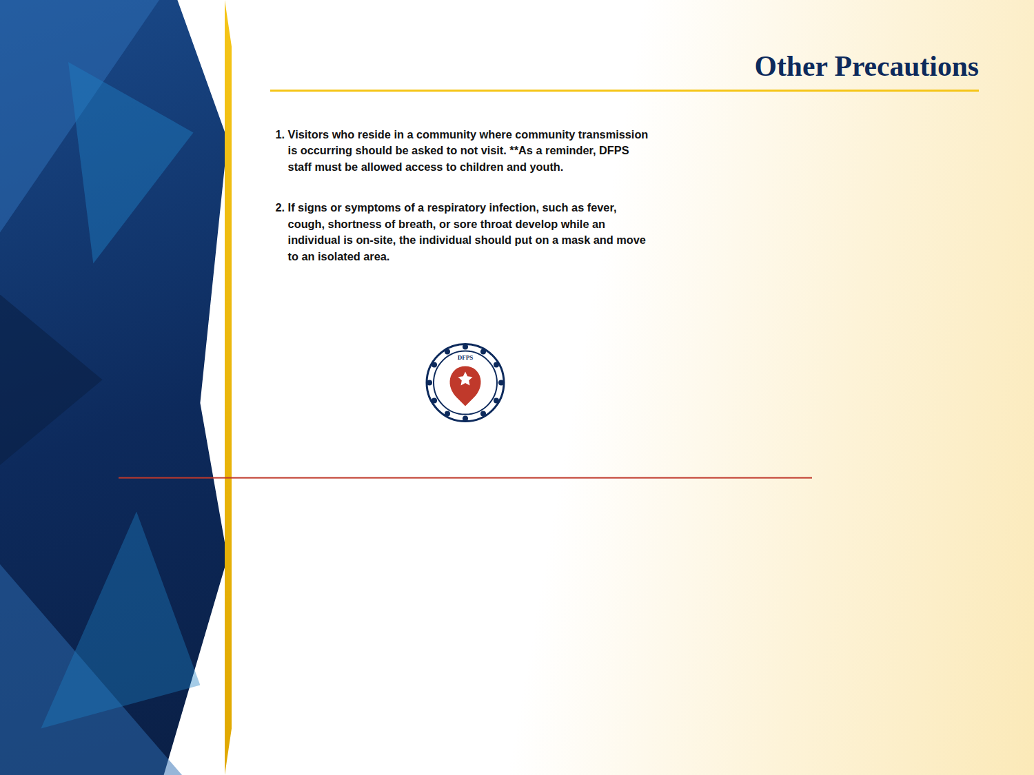DFPS
TEXAS Department of Family and Protective Services
Child Protective Services
Other Precautions
Visitors who reside in a community where community transmission is occurring should be asked to not visit. **As a reminder, DFPS staff must be allowed access to children and youth.
If signs or symptoms of a respiratory infection, such as fever, cough, shortness of breath, or sore throat develop while an individual is on-site, the individual should put on a mask and move to an isolated area.